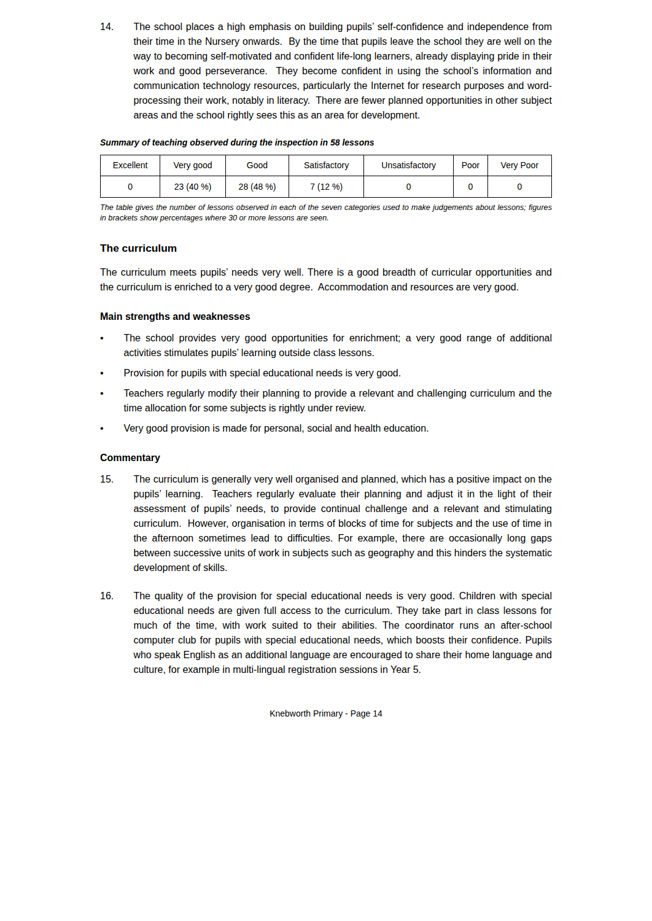14.
The school places a high emphasis on building pupils’ self-confidence and independence from their time in the Nursery onwards. By the time that pupils leave the school they are well on the way to becoming self-motivated and confident life-long learners, already displaying pride in their work and good perseverance. They become confident in using the school’s information and communication technology resources, particularly the Internet for research purposes and word-processing their work, notably in literacy. There are fewer planned opportunities in other subject areas and the school rightly sees this as an area for development.
Summary of teaching observed during the inspection in 58 lessons
| Excellent | Very good | Good | Satisfactory | Unsatisfactory | Poor | Very Poor |
| --- | --- | --- | --- | --- | --- | --- |
| 0 | 23 (40 %) | 28 (48 %) | 7 (12 %) | 0 | 0 | 0 |
The table gives the number of lessons observed in each of the seven categories used to make judgements about lessons; figures in brackets show percentages where 30 or more lessons are seen.
The curriculum
The curriculum meets pupils’ needs very well. There is a good breadth of curricular opportunities and the curriculum is enriched to a very good degree. Accommodation and resources are very good.
Main strengths and weaknesses
•The school provides very good opportunities for enrichment; a very good range of additional activities stimulates pupils’ learning outside class lessons.
•Provision for pupils with special educational needs is very good.
•Teachers regularly modify their planning to provide a relevant and challenging curriculum and the time allocation for some subjects is rightly under review.
•Very good provision is made for personal, social and health education.
Commentary
15.
The curriculum is generally very well organised and planned, which has a positive impact on the pupils’ learning. Teachers regularly evaluate their planning and adjust it in the light of their assessment of pupils’ needs, to provide continual challenge and a relevant and stimulating curriculum. However, organisation in terms of blocks of time for subjects and the use of time in the afternoon sometimes lead to difficulties. For example, there are occasionally long gaps between successive units of work in subjects such as geography and this hinders the systematic development of skills.
16.
The quality of the provision for special educational needs is very good. Children with special educational needs are given full access to the curriculum. They take part in class lessons for much of the time, with work suited to their abilities. The coordinator runs an after-school computer club for pupils with special educational needs, which boosts their confidence. Pupils who speak English as an additional language are encouraged to share their home language and culture, for example in multi-lingual registration sessions in Year 5.
Knebworth Primary - Page 14